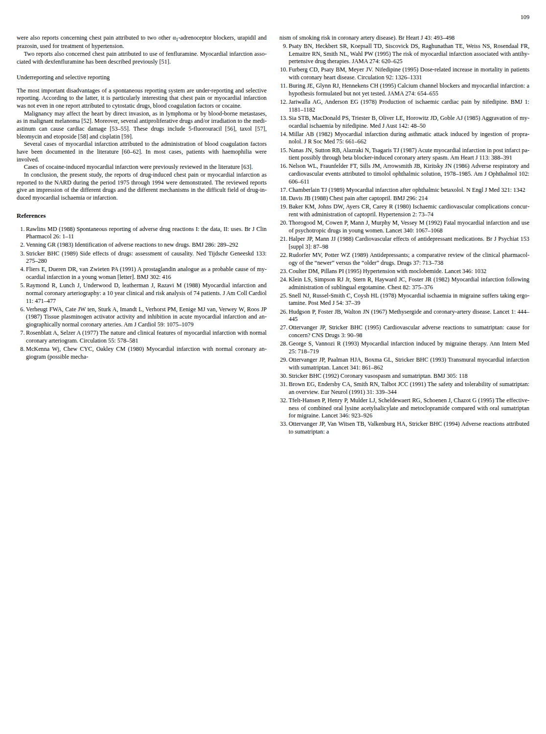109
were also reports concerning chest pain attributed to two other α1-adrenoceptor blockers, urapidil and prazosin, used for treatment of hypertension.
Two reports also concerned chest pain attributed to use of fenfluramine. Myocardial infarction associated with dexfenfluramine has been described previously [51].
Underreporting and selective reporting
The most important disadvantages of a spontaneous reporting system are under-reporting and selective reporting. According to the latter, it is particularly interesting that chest pain or myocardial infarction was not even in one report attributed to cytostatic drugs, blood coagulation factors or cocaine.
Malignancy may affect the heart by direct invasion, as in lymphoma or by blood-borne metastases, as in malignant melanoma [52]. Moreover, several antiproliferative drugs and/or irradiation to the mediastinum can cause cardiac damage [53–55]. These drugs include 5-fluorouracil [56], taxol [57], bleomycin and etoposide [58] and cisplatin [59].
Several cases of myocardial infarction attributed to the administration of blood coagulation factors have been documented in the literature [60–62]. In most cases, patients with haemophilia were involved.
Cases of cocaine-induced myocardial infarction were previously reviewed in the literature [63].
In conclusion, the present study, the reports of drug-induced chest pain or myocardial infarction as reported to the NARD during the period 1975 through 1994 were demonstrated. The reviewed reports give an impression of the different drugs and the different mechanisms in the difficult field of drug-induced myocardial ischaemia or infarction.
References
Rawlins MD (1988) Spontaneous reporting of adverse drug reactions I: the data, II: uses. Br J Clin Pharmacol 26: 1–11
Venning GR (1983) Identification of adverse reactions to new drugs. BMJ 286: 289–292
Stricker BHC (1989) Side effects of drugs: assessment of causality. Ned Tijdschr Geneeskd 133: 275–280
Fliers E, Dueren DR, van Zwieten PA (1991) A prostaglandin analogue as a probable cause of myocardial infarction in a young woman [letter]. BMJ 302: 416
Raymond R, Lunch J, Underwood D, leatherman J, Razavi M (1988) Myocardial infarction and normal coronary arteriography: a 10 year clinical and risk analysis of 74 patients. J Am Coll Cardiol 11: 471–477
Verheugt FWA, Cate JW ten, Sturk A, Imandt L, Verhorst PM, Eenige MJ van, Verwey W, Roos JP (1987) Tissue plasminogen activator activity and inhibition in acute myocardial infarction and angiographically normal coronary arteries. Am J Cardiol 59: 1075–1079
Rosenblatt A, Selzer A (1977) The nature and clinical features of myocardial infarction with normal coronary arteriogram. Circulation 55: 578–581
McKenna Wj, Chew CYC, Oakley CM (1980) Myocardial infarction with normal coronary angiogram (possible mecha-
nism of smoking risk in coronary artery disease). Br Heart J 43: 493–498
Psaty BN, Heckbert SR, Koepsall TD, Siscovick DS, Raghunathan TE, Weiss NS, Rosendaal FR, Lemaitre RN, Smith NL, Wahl PW (1995) The risk of myocardial infarction associated with antihypertensive drug therapies. JAMA 274: 620–625
Furberg CD, Psaty BM, Meyer JV. Nifedipine (1995) Dose-related increase in mortality in patients with coronary heart disease. Circulation 92: 1326–1331
Buring JE, Glynn RJ, Hennekens CH (1995) Calcium channel blockers and myocardial infarction: a hypothesis formulated but not yet tested. JAMA 274: 654–655
Jariwalla AG, Anderson EG (1978) Production of ischaemic cardiac pain by nifedipine. BMJ 1: 1181–1182
Sia STB, MacDonald PS, Triester B, Oliver LE, Horowitz JD, Goble AJ (1985) Aggravation of myocardial ischaemia by nifedipine. Med J Aust 142: 48–50
Millar AB (1982) Myocardial infarction during asthmatic attack induced by ingestion of propranolol. J R Soc Med 75: 661–662
Nanas JN, Sutton RB, Alazraki N, Tsagaris TJ (1987) Acute myocardial infarction in post infarct patient possibly through beta blocker-induced coronary artery spasm. Am Heart J 113: 388–391
Nelson WL, Fraunfelder FT, Sills JM, Arrowsmith JB, Kiritsky JN (1986) Adverse respiratory and cardiovascular events attributed to timolol ophthalmic solution, 1978–1985. Am J Ophthalmol 102: 606–611
Chamberlain TJ (1989) Myocardial infarction after ophthalmic betaxolol. N Engl J Med 321: 1342
Davis JB (1988) Chest pain after captopril. BMJ 296: 214
Baker KM, Johns DW, Ayers CR, Carey R (1980) Ischaemic cardiovascular complications concurrent with administration of captopril. Hypertension 2: 73–74
Thorogood M, Cowen P, Mann J, Murphy M, Vessey M (1992) Fatal myocardial infarction and use of psychotropic drugs in young women. Lancet 340: 1067–1068
Halper JP, Mann JJ (1988) Cardiovascular effects of antidepressant medications. Br J Psychiat 153 [suppl 3]: 87–98
Rudorfer MV, Potter WZ (1989) Antidepressants; a comparative review of the clinical pharmacology of the “newer” versus the “older” drugs. Drugs 37: 713–738
Coulter DM, Pillans PI (1995) Hypertension with moclobemide. Lancet 346: 1032
Klein LS, Simpson RJ Jr, Stern R, Hayward JC, Foster JR (1982) Myocardial infarction following administration of sublingual ergotamine. Chest 82: 375–376
Snell NJ, Russel-Smith C, Coysh HL (1978) Myocardial ischaemia in migraine suffers taking ergotamine. Post Med J 54: 37–39
Hudgson P, Foster JB, Walton JN (1967) Methysergide and coronary-artery disease. Lancet 1: 444–445
Ottervanger JP, Stricker BHC (1995) Cardiovascular adverse reactions to sumatriptan: cause for concern? CNS Drugs 3: 90–98
George S, Vannozi R (1993) Myocardial infarction induced by migraine therapy. Ann Intern Med 25: 718–719
Ottervanger JP, Paalman HJA, Boxma GL, Stricker BHC (1993) Transmural myocardial infarction with sumatriptan. Lancet 341: 861–862
Stricker BHC (1992) Coronary vasospasm and sumatriptan. BMJ 305: 118
Brown EG, Endersby CA, Smith RN, Talbot JCC (1991) The safety and tolerability of sumatriptan: an overview. Eur Neurol (1991) 31: 339–344
Tfelt-Hansen P, Henry P, Mulder LJ, Scheldewaert RG, Schoenen J, Chazot G (1995) The effectiveness of combined oral lysine acetylsalicylate and metoclopramide compared with oral sumatriptan for migraine. Lancet 346: 923–926
Ottervanger JP, Van Witsen TB, Valkenburg HA, Stricker BHC (1994) Adverse reactions attributed to sumatriptan: a